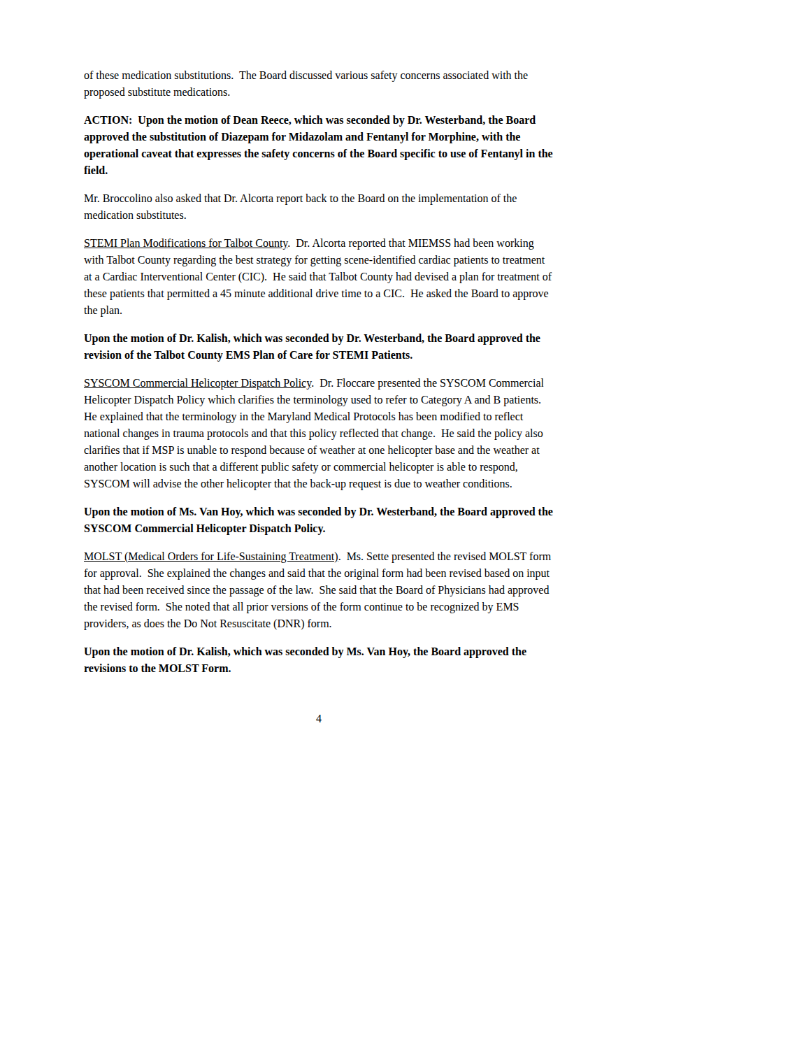of these medication substitutions. The Board discussed various safety concerns associated with the proposed substitute medications.
ACTION: Upon the motion of Dean Reece, which was seconded by Dr. Westerband, the Board approved the substitution of Diazepam for Midazolam and Fentanyl for Morphine, with the operational caveat that expresses the safety concerns of the Board specific to use of Fentanyl in the field.
Mr. Broccolino also asked that Dr. Alcorta report back to the Board on the implementation of the medication substitutes.
STEMI Plan Modifications for Talbot County. Dr. Alcorta reported that MIEMSS had been working with Talbot County regarding the best strategy for getting scene-identified cardiac patients to treatment at a Cardiac Interventional Center (CIC). He said that Talbot County had devised a plan for treatment of these patients that permitted a 45 minute additional drive time to a CIC. He asked the Board to approve the plan.
Upon the motion of Dr. Kalish, which was seconded by Dr. Westerband, the Board approved the revision of the Talbot County EMS Plan of Care for STEMI Patients.
SYSCOM Commercial Helicopter Dispatch Policy. Dr. Floccare presented the SYSCOM Commercial Helicopter Dispatch Policy which clarifies the terminology used to refer to Category A and B patients. He explained that the terminology in the Maryland Medical Protocols has been modified to reflect national changes in trauma protocols and that this policy reflected that change. He said the policy also clarifies that if MSP is unable to respond because of weather at one helicopter base and the weather at another location is such that a different public safety or commercial helicopter is able to respond, SYSCOM will advise the other helicopter that the back-up request is due to weather conditions.
Upon the motion of Ms. Van Hoy, which was seconded by Dr. Westerband, the Board approved the SYSCOM Commercial Helicopter Dispatch Policy.
MOLST (Medical Orders for Life-Sustaining Treatment). Ms. Sette presented the revised MOLST form for approval. She explained the changes and said that the original form had been revised based on input that had been received since the passage of the law. She said that the Board of Physicians had approved the revised form. She noted that all prior versions of the form continue to be recognized by EMS providers, as does the Do Not Resuscitate (DNR) form.
Upon the motion of Dr. Kalish, which was seconded by Ms. Van Hoy, the Board approved the revisions to the MOLST Form.
4